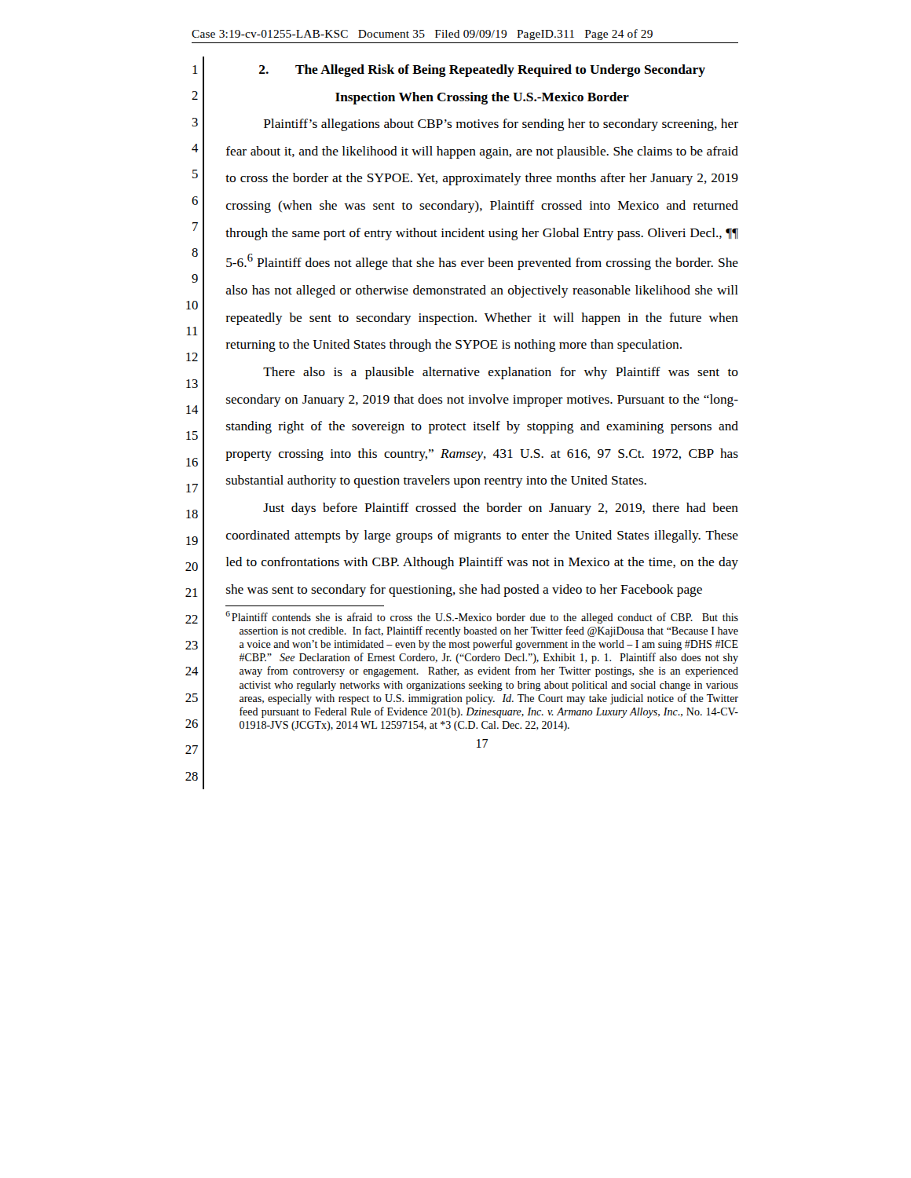Case 3:19-cv-01255-LAB-KSC Document 35 Filed 09/09/19 PageID.311 Page 24 of 29
1
2
3
4
5
6
7
8
9
10
11
12
13
14
15
16
17
18
19
20
21
22
23
24
25
26
27
28
2. The Alleged Risk of Being Repeatedly Required to Undergo Secondary
Inspection When Crossing the U.S.-Mexico Border
Plaintiff’s allegations about CBP’s motives for sending her to secondary screening, her fear about it, and the likelihood it will happen again, are not plausible. She claims to be afraid to cross the border at the SYPOE. Yet, approximately three months after her January 2, 2019 crossing (when she was sent to secondary), Plaintiff crossed into Mexico and returned through the same port of entry without incident using her Global Entry pass. Oliveri Decl., ¶¶ 5-6.6 Plaintiff does not allege that she has ever been prevented from crossing the border. She also has not alleged or otherwise demonstrated an objectively reasonable likelihood she will repeatedly be sent to secondary inspection. Whether it will happen in the future when returning to the United States through the SYPOE is nothing more than speculation.
There also is a plausible alternative explanation for why Plaintiff was sent to secondary on January 2, 2019 that does not involve improper motives. Pursuant to the “long-standing right of the sovereign to protect itself by stopping and examining persons and property crossing into this country,” Ramsey, 431 U.S. at 616, 97 S.Ct. 1972, CBP has substantial authority to question travelers upon reentry into the United States.
Just days before Plaintiff crossed the border on January 2, 2019, there had been coordinated attempts by large groups of migrants to enter the United States illegally. These led to confrontations with CBP. Although Plaintiff was not in Mexico at the time, on the day she was sent to secondary for questioning, she had posted a video to her Facebook page
6Plaintiff contends she is afraid to cross the U.S.-Mexico border due to the alleged conduct of CBP. But this assertion is not credible. In fact, Plaintiff recently boasted on her Twitter feed @KajiDousa that “Because I have a voice and won’t be intimidated – even by the most powerful government in the world – I am suing #DHS #ICE #CBP.” See Declaration of Ernest Cordero, Jr. (“Cordero Decl.”), Exhibit 1, p. 1. Plaintiff also does not shy away from controversy or engagement. Rather, as evident from her Twitter postings, she is an experienced activist who regularly networks with organizations seeking to bring about political and social change in various areas, especially with respect to U.S. immigration policy. Id. The Court may take judicial notice of the Twitter feed pursuant to Federal Rule of Evidence 201(b). Dzinesquare, Inc. v. Armano Luxury Alloys, Inc., No. 14-CV-01918-JVS (JCGTx), 2014 WL 12597154, at *3 (C.D. Cal. Dec. 22, 2014).
17